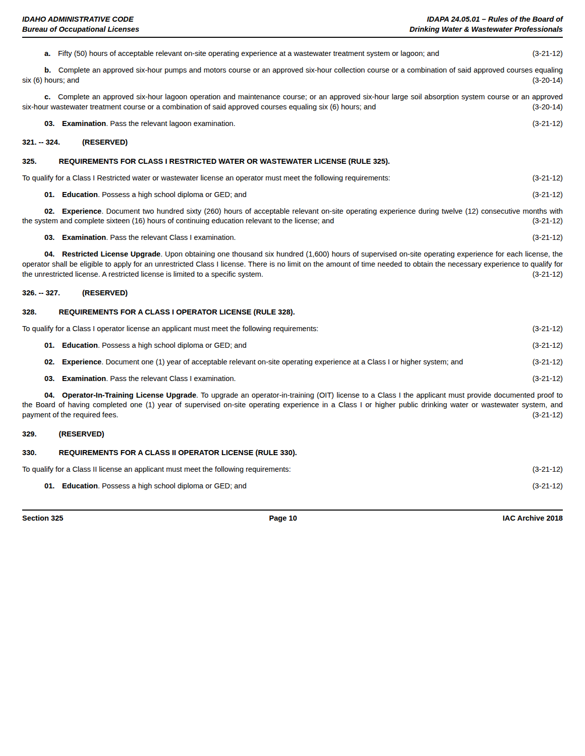IDAHO ADMINISTRATIVE CODE Bureau of Occupational Licenses
IDAPA 24.05.01 – Rules of the Board of Drinking Water & Wastewater Professionals
a. Fifty (50) hours of acceptable relevant on-site operating experience at a wastewater treatment system or lagoon; and (3-21-12)
b. Complete an approved six-hour pumps and motors course or an approved six-hour collection course or a combination of said approved courses equaling six (6) hours; and (3-20-14)
c. Complete an approved six-hour lagoon operation and maintenance course; or an approved six-hour large soil absorption system course or an approved six-hour wastewater treatment course or a combination of said approved courses equaling six (6) hours; and (3-20-14)
03. Examination. Pass the relevant lagoon examination. (3-21-12)
321. -- 324. (RESERVED)
325. REQUIREMENTS FOR CLASS I RESTRICTED WATER OR WASTEWATER LICENSE (RULE 325).
To qualify for a Class I Restricted water or wastewater license an operator must meet the following requirements: (3-21-12)
01. Education. Possess a high school diploma or GED; and (3-21-12)
02. Experience. Document two hundred sixty (260) hours of acceptable relevant on-site operating experience during twelve (12) consecutive months with the system and complete sixteen (16) hours of continuing education relevant to the license; and (3-21-12)
03. Examination. Pass the relevant Class I examination. (3-21-12)
04. Restricted License Upgrade. Upon obtaining one thousand six hundred (1,600) hours of supervised on-site operating experience for each license, the operator shall be eligible to apply for an unrestricted Class I license. There is no limit on the amount of time needed to obtain the necessary experience to qualify for the unrestricted license. A restricted license is limited to a specific system. (3-21-12)
326. -- 327. (RESERVED)
328. REQUIREMENTS FOR A CLASS I OPERATOR LICENSE (RULE 328).
To qualify for a Class I operator license an applicant must meet the following requirements: (3-21-12)
01. Education. Possess a high school diploma or GED; and (3-21-12)
02. Experience. Document one (1) year of acceptable relevant on-site operating experience at a Class I or higher system; and (3-21-12)
03. Examination. Pass the relevant Class I examination. (3-21-12)
04. Operator-In-Training License Upgrade. To upgrade an operator-in-training (OIT) license to a Class I the applicant must provide documented proof to the Board of having completed one (1) year of supervised on-site operating experience in a Class I or higher public drinking water or wastewater system, and payment of the required fees. (3-21-12)
329. (RESERVED)
330. REQUIREMENTS FOR A CLASS II OPERATOR LICENSE (RULE 330).
To qualify for a Class II license an applicant must meet the following requirements: (3-21-12)
01. Education. Possess a high school diploma or GED; and (3-21-12)
Section 325
Page 10
IAC Archive 2018